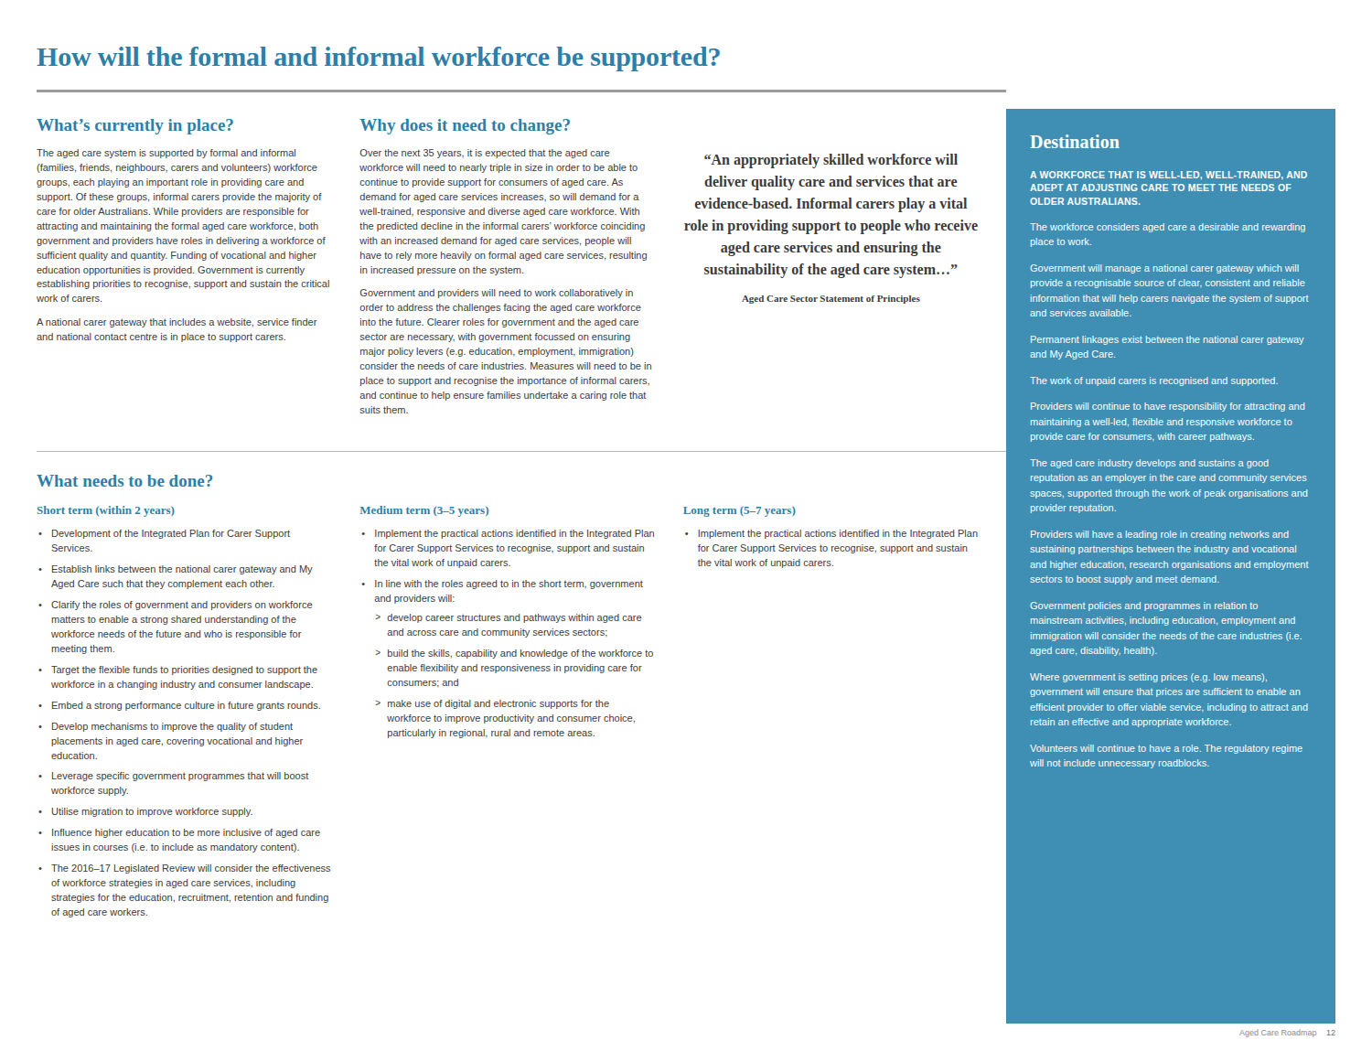How will the formal and informal workforce be supported?
What’s currently in place?
The aged care system is supported by formal and informal (families, friends, neighbours, carers and volunteers) workforce groups, each playing an important role in providing care and support. Of these groups, informal carers provide the majority of care for older Australians. While providers are responsible for attracting and maintaining the formal aged care workforce, both government and providers have roles in delivering a workforce of sufficient quality and quantity. Funding of vocational and higher education opportunities is provided. Government is currently establishing priorities to recognise, support and sustain the critical work of carers.
A national carer gateway that includes a website, service finder and national contact centre is in place to support carers.
Why does it need to change?
Over the next 35 years, it is expected that the aged care workforce will need to nearly triple in size in order to be able to continue to provide support for consumers of aged care. As demand for aged care services increases, so will demand for a well-trained, responsive and diverse aged care workforce. With the predicted decline in the informal carers’ workforce coinciding with an increased demand for aged care services, people will have to rely more heavily on formal aged care services, resulting in increased pressure on the system.
Government and providers will need to work collaboratively in order to address the challenges facing the aged care workforce into the future. Clearer roles for government and the aged care sector are necessary, with government focussed on ensuring major policy levers (e.g. education, employment, immigration) consider the needs of care industries. Measures will need to be in place to support and recognise the importance of informal carers, and continue to help ensure families undertake a caring role that suits them.
“An appropriately skilled workforce will deliver quality care and services that are evidence-based. Informal carers play a vital role in providing support to people who receive aged care services and ensuring the sustainability of the aged care system…”
Aged Care Sector Statement of Principles
What needs to be done?
Short term (within 2 years)
Development of the Integrated Plan for Carer Support Services.
Establish links between the national carer gateway and My Aged Care such that they complement each other.
Clarify the roles of government and providers on workforce matters to enable a strong shared understanding of the workforce needs of the future and who is responsible for meeting them.
Target the flexible funds to priorities designed to support the workforce in a changing industry and consumer landscape.
Embed a strong performance culture in future grants rounds.
Develop mechanisms to improve the quality of student placements in aged care, covering vocational and higher education.
Leverage specific government programmes that will boost workforce supply.
Utilise migration to improve workforce supply.
Influence higher education to be more inclusive of aged care issues in courses (i.e. to include as mandatory content).
The 2016–17 Legislated Review will consider the effectiveness of workforce strategies in aged care services, including strategies for the education, recruitment, retention and funding of aged care workers.
Medium term (3–5 years)
Implement the practical actions identified in the Integrated Plan for Carer Support Services to recognise, support and sustain the vital work of unpaid carers.
In line with the roles agreed to in the short term, government and providers will:
develop career structures and pathways within aged care and across care and community services sectors;
build the skills, capability and knowledge of the workforce to enable flexibility and responsiveness in providing care for consumers; and
make use of digital and electronic supports for the workforce to improve productivity and consumer choice, particularly in regional, rural and remote areas.
Long term (5–7 years)
Implement the practical actions identified in the Integrated Plan for Carer Support Services to recognise, support and sustain the vital work of unpaid carers.
Destination
A workforce that is well-led, well-trained, and adept at adjusting care to meet the needs of older Australians.
The workforce considers aged care a desirable and rewarding place to work.
Government will manage a national carer gateway which will provide a recognisable source of clear, consistent and reliable information that will help carers navigate the system of support and services available.
Permanent linkages exist between the national carer gateway and My Aged Care.
The work of unpaid carers is recognised and supported.
Providers will continue to have responsibility for attracting and maintaining a well-led, flexible and responsive workforce to provide care for consumers, with career pathways.
The aged care industry develops and sustains a good reputation as an employer in the care and community services spaces, supported through the work of peak organisations and provider reputation.
Providers will have a leading role in creating networks and sustaining partnerships between the industry and vocational and higher education, research organisations and employment sectors to boost supply and meet demand.
Government policies and programmes in relation to mainstream activities, including education, employment and immigration will consider the needs of the care industries (i.e. aged care, disability, health).
Where government is setting prices (e.g. low means), government will ensure that prices are sufficient to enable an efficient provider to offer viable service, including to attract and retain an effective and appropriate workforce.
Volunteers will continue to have a role. The regulatory regime will not include unnecessary roadblocks.
Aged Care Roadmap 12